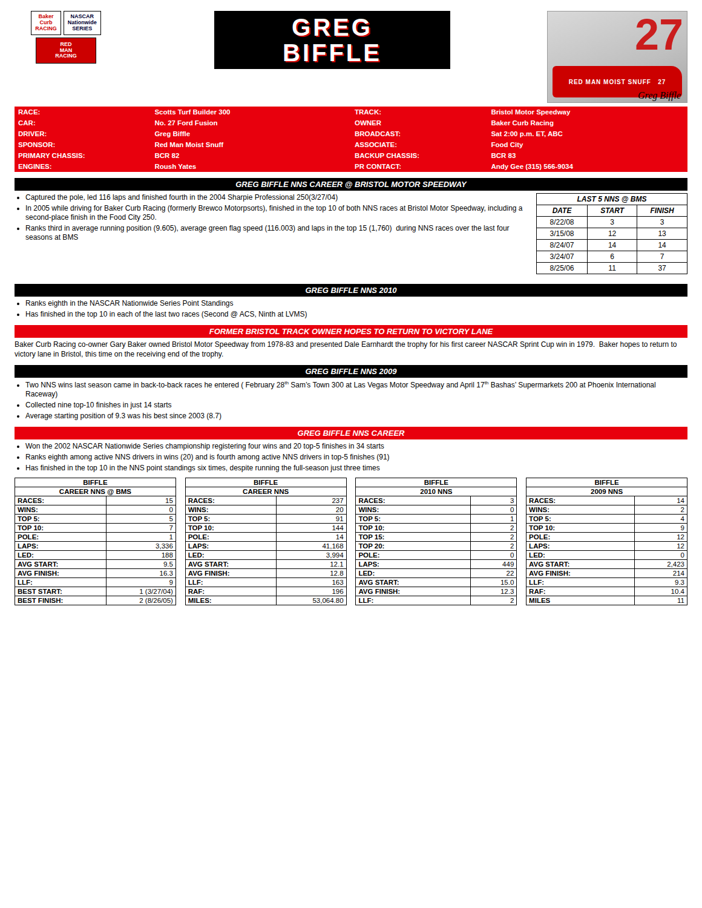Baker
Curb
RACING
NASCAR
Nationwide
SERIES
RED
MAN
RACING
GREG
BIFFLE
27
RED MAN MOIST SNUFF 27
Greg Biffle
| RACE: | Scotts Turf Builder 300 | TRACK: | Bristol Motor Speedway |
| CAR: | No. 27 Ford Fusion | OWNER | Baker Curb Racing |
| DRIVER: | Greg Biffle | BROADCAST: | Sat 2:00 p.m. ET, ABC |
| SPONSOR: | Red Man Moist Snuff | ASSOCIATE: | Food City |
| PRIMARY CHASSIS: | BCR 82 | BACKUP CHASSIS: | BCR 83 |
| ENGINES: | Roush Yates | PR CONTACT: | Andy Gee (315) 566-9034 |
GREG BIFFLE NNS CAREER @ BRISTOL MOTOR SPEEDWAY
LAST 5 NNS @ BMS
| DATE | START | FINISH |
| --- | --- | --- |
| 8/22/08 | 3 | 3 |
| 3/15/08 | 12 | 13 |
| 8/24/07 | 14 | 14 |
| 3/24/07 | 6 | 7 |
| 8/25/06 | 11 | 37 |
Captured the pole, led 116 laps and finished fourth in the 2004 Sharpie Professional 250(3/27/04)
In 2005 while driving for Baker Curb Racing (formerly Brewco Motorpsorts), finished in the top 10 of both NNS races at Bristol Motor Speedway, including a second-place finish in the Food City 250.
Ranks third in average running position (9.605), average green flag speed (116.003) and laps in the top 15 (1,760) during NNS races over the last four seasons at BMS
GREG BIFFLE NNS 2010
Ranks eighth in the NASCAR Nationwide Series Point Standings
Has finished in the top 10 in each of the last two races (Second @ ACS, Ninth at LVMS)
FORMER BRISTOL TRACK OWNER HOPES TO RETURN TO VICTORY LANE
Baker Curb Racing co-owner Gary Baker owned Bristol Motor Speedway from 1978-83 and presented Dale Earnhardt the trophy for his first career NASCAR Sprint Cup win in 1979. Baker hopes to return to victory lane in Bristol, this time on the receiving end of the trophy.
GREG BIFFLE NNS 2009
Two NNS wins last season came in back-to-back races he entered ( February 28th Sam’s Town 300 at Las Vegas Motor Speedway and April 17th Bashas’ Supermarkets 200 at Phoenix International Raceway)
Collected nine top-10 finishes in just 14 starts
Average starting position of 9.3 was his best since 2003 (8.7)
GREG BIFFLE NNS CAREER
Won the 2002 NASCAR Nationwide Series championship registering four wins and 20 top-5 finishes in 34 starts
Ranks eighth among active NNS drivers in wins (20) and is fourth among active NNS drivers in top-5 finishes (91)
Has finished in the top 10 in the NNS point standings six times, despite running the full-season just three times
| BIFFLE |
| --- |
| CAREER NNS @ BMS |
| RACES: | 15 |
| WINS: | 0 |
| TOP 5: | 5 |
| TOP 10: | 7 |
| POLE: | 1 |
| LAPS: | 3,336 |
| LED: | 188 |
| AVG START: | 9.5 |
| AVG FINISH: | 16.3 |
| LLF: | 9 |
| BEST START: | 1 (3/27/04) |
| BEST FINISH: | 2 (8/26/05) |
| BIFFLE |
| --- |
| CAREER NNS |
| RACES: | 237 |
| WINS: | 20 |
| TOP 5: | 91 |
| TOP 10: | 144 |
| POLE: | 14 |
| LAPS: | 41,168 |
| LED: | 3,994 |
| AVG START: | 12.1 |
| AVG FINISH: | 12.8 |
| LLF: | 163 |
| RAF: | 196 |
| MILES: | 53,064.80 |
| BIFFLE |
| --- |
| 2010 NNS |
| RACES: | 3 |
| WINS: | 0 |
| TOP 5: | 1 |
| TOP 10: | 2 |
| TOP 15: | 2 |
| TOP 20: | 2 |
| POLE: | 0 |
| LAPS: | 449 |
| LED: | 22 |
| AVG START: | 15.0 |
| AVG FINISH: | 12.3 |
| LLF: | 2 |
| BIFFLE |
| --- |
| 2009 NNS |
| RACES: | 14 |
| WINS: | 2 |
| TOP 5: | 4 |
| TOP 10: | 9 |
| POLE: | 12 |
| LAPS: | 12 |
| LED: | 0 |
| AVG START: | 2,423 |
| AVG FINISH: | 214 |
| LLF: | 9.3 |
| RAF: | 10.4 |
| MILES | 11 |